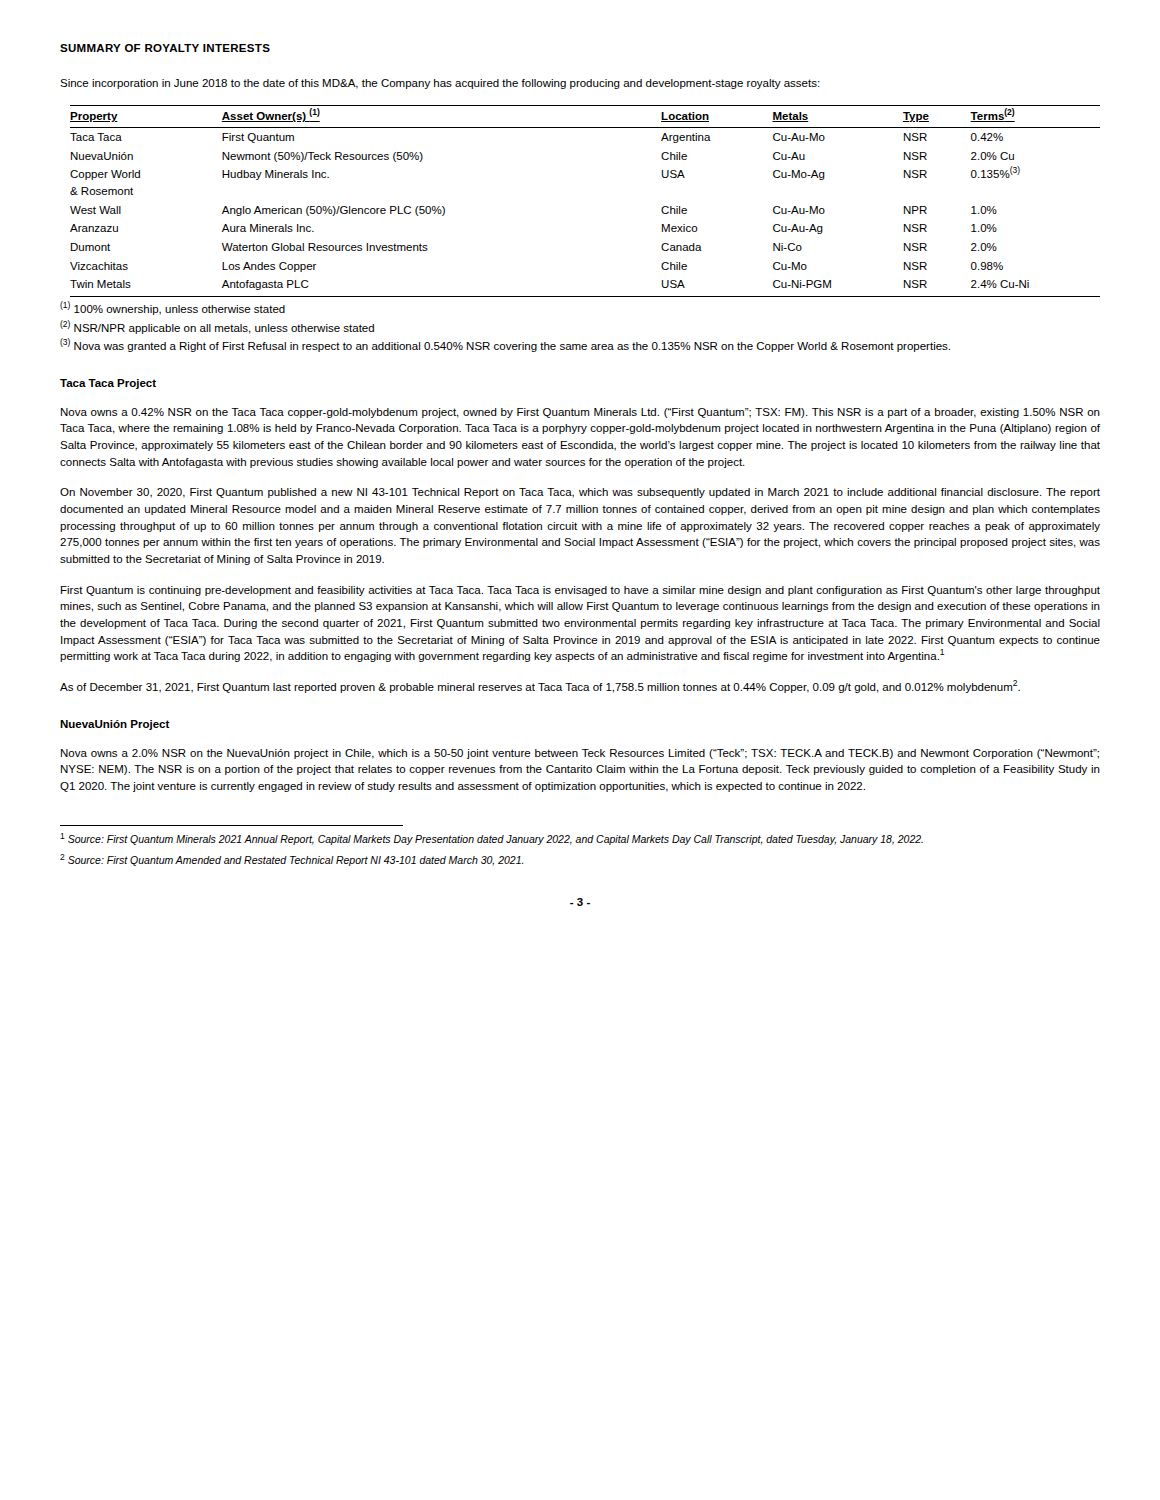SUMMARY OF ROYALTY INTERESTS
Since incorporation in June 2018 to the date of this MD&A, the Company has acquired the following producing and development-stage royalty assets:
| Property | Asset Owner(s) (1) | Location | Metals | Type | Terms (2) |
| --- | --- | --- | --- | --- | --- |
| Taca Taca | First Quantum | Argentina | Cu-Au-Mo | NSR | 0.42% |
| NuevaUnión | Newmont (50%)/Teck Resources (50%) | Chile | Cu-Au | NSR | 2.0% Cu |
| Copper World & Rosemont | Hudbay Minerals Inc. | USA | Cu-Mo-Ag | NSR | 0.135% (3) |
| West Wall | Anglo American (50%)/Glencore PLC (50%) | Chile | Cu-Au-Mo | NPR | 1.0% |
| Aranzazu | Aura Minerals Inc. | Mexico | Cu-Au-Ag | NSR | 1.0% |
| Dumont | Waterton Global Resources Investments | Canada | Ni-Co | NSR | 2.0% |
| Vizcachitas | Los Andes Copper | Chile | Cu-Mo | NSR | 0.98% |
| Twin Metals | Antofagasta PLC | USA | Cu-Ni-PGM | NSR | 2.4% Cu-Ni |
(1) 100% ownership, unless otherwise stated
(2) NSR/NPR applicable on all metals, unless otherwise stated
(3) Nova was granted a Right of First Refusal in respect to an additional 0.540% NSR covering the same area as the 0.135% NSR on the Copper World & Rosemont properties.
Taca Taca Project
Nova owns a 0.42% NSR on the Taca Taca copper-gold-molybdenum project, owned by First Quantum Minerals Ltd. (“First Quantum”; TSX: FM). This NSR is a part of a broader, existing 1.50% NSR on Taca Taca, where the remaining 1.08% is held by Franco-Nevada Corporation. Taca Taca is a porphyry copper-gold-molybdenum project located in northwestern Argentina in the Puna (Altiplano) region of Salta Province, approximately 55 kilometers east of the Chilean border and 90 kilometers east of Escondida, the world’s largest copper mine. The project is located 10 kilometers from the railway line that connects Salta with Antofagasta with previous studies showing available local power and water sources for the operation of the project.
On November 30, 2020, First Quantum published a new NI 43-101 Technical Report on Taca Taca, which was subsequently updated in March 2021 to include additional financial disclosure. The report documented an updated Mineral Resource model and a maiden Mineral Reserve estimate of 7.7 million tonnes of contained copper, derived from an open pit mine design and plan which contemplates processing throughput of up to 60 million tonnes per annum through a conventional flotation circuit with a mine life of approximately 32 years. The recovered copper reaches a peak of approximately 275,000 tonnes per annum within the first ten years of operations. The primary Environmental and Social Impact Assessment (“ESIA”) for the project, which covers the principal proposed project sites, was submitted to the Secretariat of Mining of Salta Province in 2019.
First Quantum is continuing pre-development and feasibility activities at Taca Taca. Taca Taca is envisaged to have a similar mine design and plant configuration as First Quantum's other large throughput mines, such as Sentinel, Cobre Panama, and the planned S3 expansion at Kansanshi, which will allow First Quantum to leverage continuous learnings from the design and execution of these operations in the development of Taca Taca. During the second quarter of 2021, First Quantum submitted two environmental permits regarding key infrastructure at Taca Taca. The primary Environmental and Social Impact Assessment (“ESIA”) for Taca Taca was submitted to the Secretariat of Mining of Salta Province in 2019 and approval of the ESIA is anticipated in late 2022. First Quantum expects to continue permitting work at Taca Taca during 2022, in addition to engaging with government regarding key aspects of an administrative and fiscal regime for investment into Argentina.1
As of December 31, 2021, First Quantum last reported proven & probable mineral reserves at Taca Taca of 1,758.5 million tonnes at 0.44% Copper, 0.09 g/t gold, and 0.012% molybdenum2.
NuevaUnión Project
Nova owns a 2.0% NSR on the NuevaUnión project in Chile, which is a 50-50 joint venture between Teck Resources Limited (“Teck”; TSX: TECK.A and TECK.B) and Newmont Corporation (“Newmont”; NYSE: NEM). The NSR is on a portion of the project that relates to copper revenues from the Cantarito Claim within the La Fortuna deposit. Teck previously guided to completion of a Feasibility Study in Q1 2020. The joint venture is currently engaged in review of study results and assessment of optimization opportunities, which is expected to continue in 2022.
1 Source: First Quantum Minerals 2021 Annual Report, Capital Markets Day Presentation dated January 2022, and Capital Markets Day Call Transcript, dated Tuesday, January 18, 2022.
2 Source: First Quantum Amended and Restated Technical Report NI 43-101 dated March 30, 2021.
- 3 -